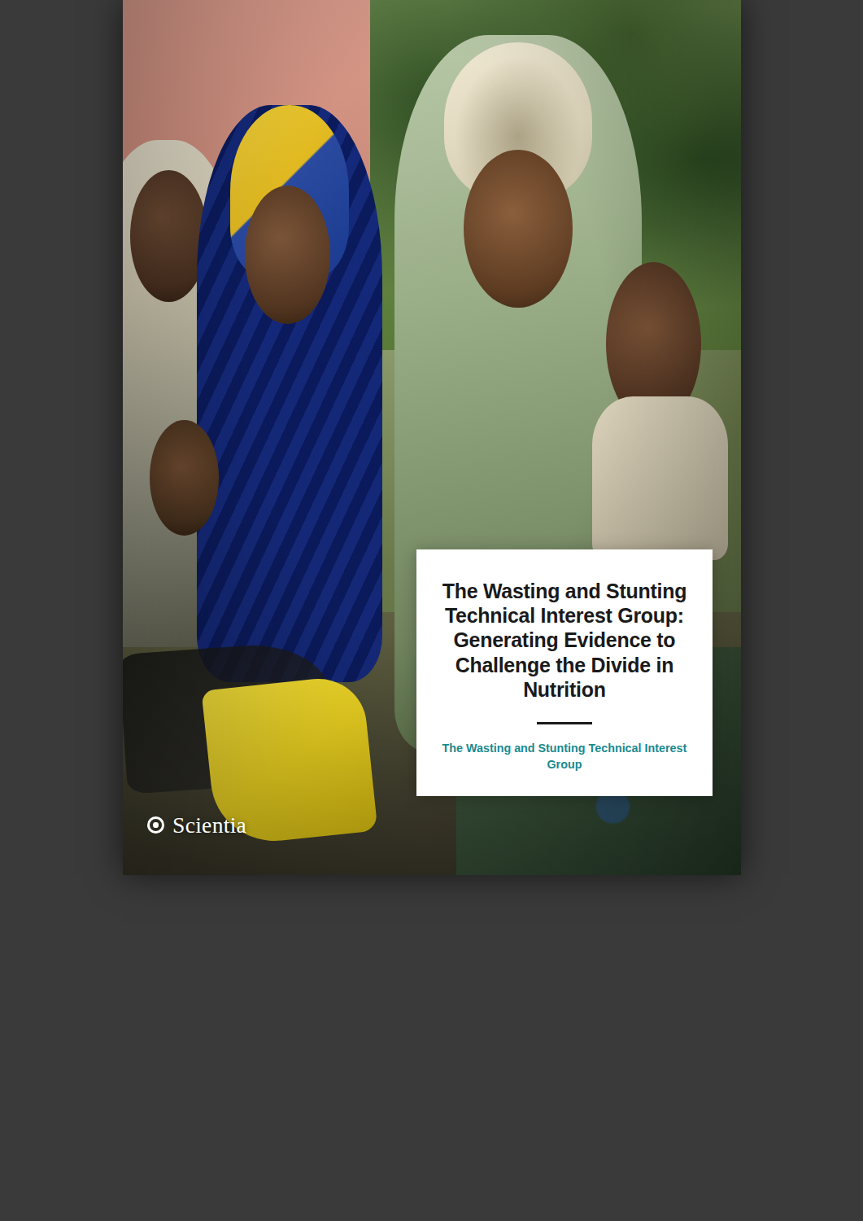The Wasting and Stunting Technical Interest Group: Generating Evidence to Challenge the Divide in Nutrition
The Wasting and Stunting Technical Interest Group
Scientia